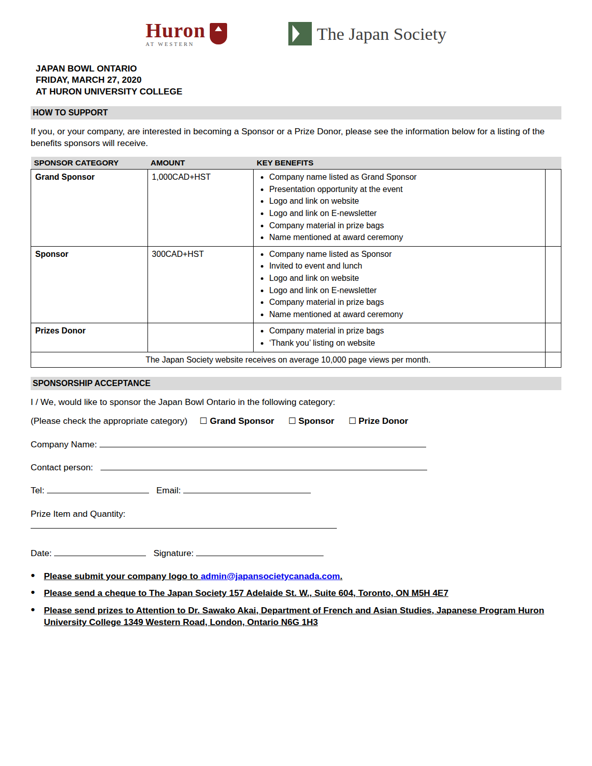Huron
AT WESTERN
The Japan Society
Japan Bowl Ontario
Friday, March 27, 2020
at Huron University College
HOW TO SUPPORT
If you, or your company, are interested in becoming a Sponsor or a Prize Donor, please see the information below for a listing of the benefits sponsors will receive.
| SPONSOR CATEGORY | AMOUNT | KEY BENEFITS |
| --- | --- | --- |
| Grand Sponsor | 1,000CAD+HST | Company name listed as Grand Sponsor Presentation opportunity at the event Logo and link on website Logo and link on E-newsletter Company material in prize bags Name mentioned at award ceremony | |
| Sponsor | 300CAD+HST | Company name listed as Sponsor Invited to event and lunch Logo and link on website Logo and link on E-newsletter Company material in prize bags Name mentioned at award ceremony | |
| Prizes Donor | | Company material in prize bags ‘Thank you’ listing on website | |
| The Japan Society website receives on average 10,000 page views per month. | |
SPONSORSHIP ACCEPTANCE
I / We, would like to sponsor the Japan Bowl Ontario in the following category:
(Please check the appropriate category) ☐ Grand Sponsor ☐ Sponsor ☐ Prize Donor
Company Name:
Contact person:
Tel: Email:
Prize Item and Quantity:
Date: Signature:
Please submit your company logo to admin@japansocietycanada.com.
Please send a cheque to The Japan Society 157 Adelaide St. W., Suite 604, Toronto, ON M5H 4E7
Please send prizes to Attention to Dr. Sawako Akai, Department of French and Asian Studies, Japanese Program Huron University College 1349 Western Road, London, Ontario N6G 1H3